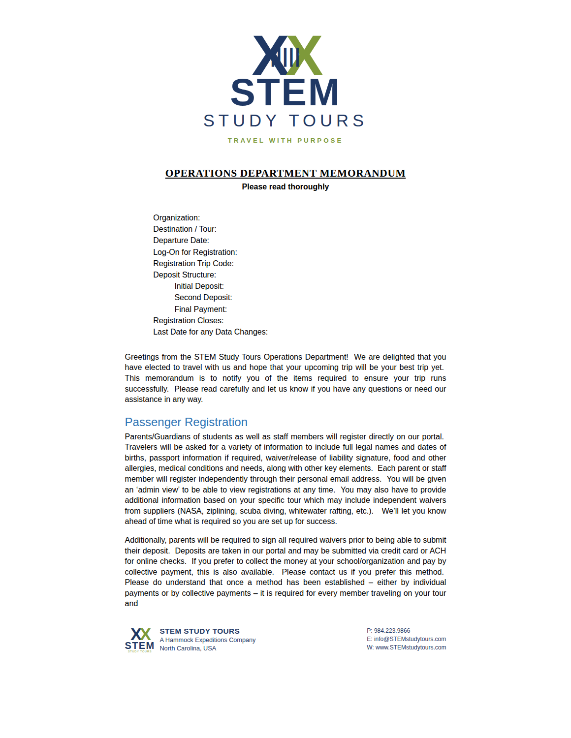XX |||||
STEM
STUDY TOURS
TRAVEL WITH PURPOSE
OPERATIONS DEPARTMENT MEMORANDUM
Please read thoroughly
Organization:
Destination / Tour:
Departure Date:
Log-On for Registration:
Registration Trip Code:
Deposit Structure:
Initial Deposit:
Second Deposit:
Final Payment:
Registration Closes:
Last Date for any Data Changes:
Greetings from the STEM Study Tours Operations Department! We are delighted that you have elected to travel with us and hope that your upcoming trip will be your best trip yet. This memorandum is to notify you of the items required to ensure your trip runs successfully. Please read carefully and let us know if you have any questions or need our assistance in any way.
Passenger Registration
Parents/Guardians of students as well as staff members will register directly on our portal. Travelers will be asked for a variety of information to include full legal names and dates of births, passport information if required, waiver/release of liability signature, food and other allergies, medical conditions and needs, along with other key elements. Each parent or staff member will register independently through their personal email address. You will be given an ‘admin view’ to be able to view registrations at any time. You may also have to provide additional information based on your specific tour which may include independent waivers from suppliers (NASA, ziplining, scuba diving, whitewater rafting, etc.). We’ll let you know ahead of time what is required so you are set up for success.
Additionally, parents will be required to sign all required waivers prior to being able to submit their deposit. Deposits are taken in our portal and may be submitted via credit card or ACH for online checks. If you prefer to collect the money at your school/organization and pay by collective payment, this is also available. Please contact us if you prefer this method. Please do understand that once a method has been established – either by individual payments or by collective payments – it is required for every member traveling on your tour and
XX STEM STUDY TOURS
STEM STUDY TOURS
A Hammock Expeditions Company
North Carolina, USA
P: 984.223.9866
E: info@STEMstudytours.com
W: www.STEMstudytours.com